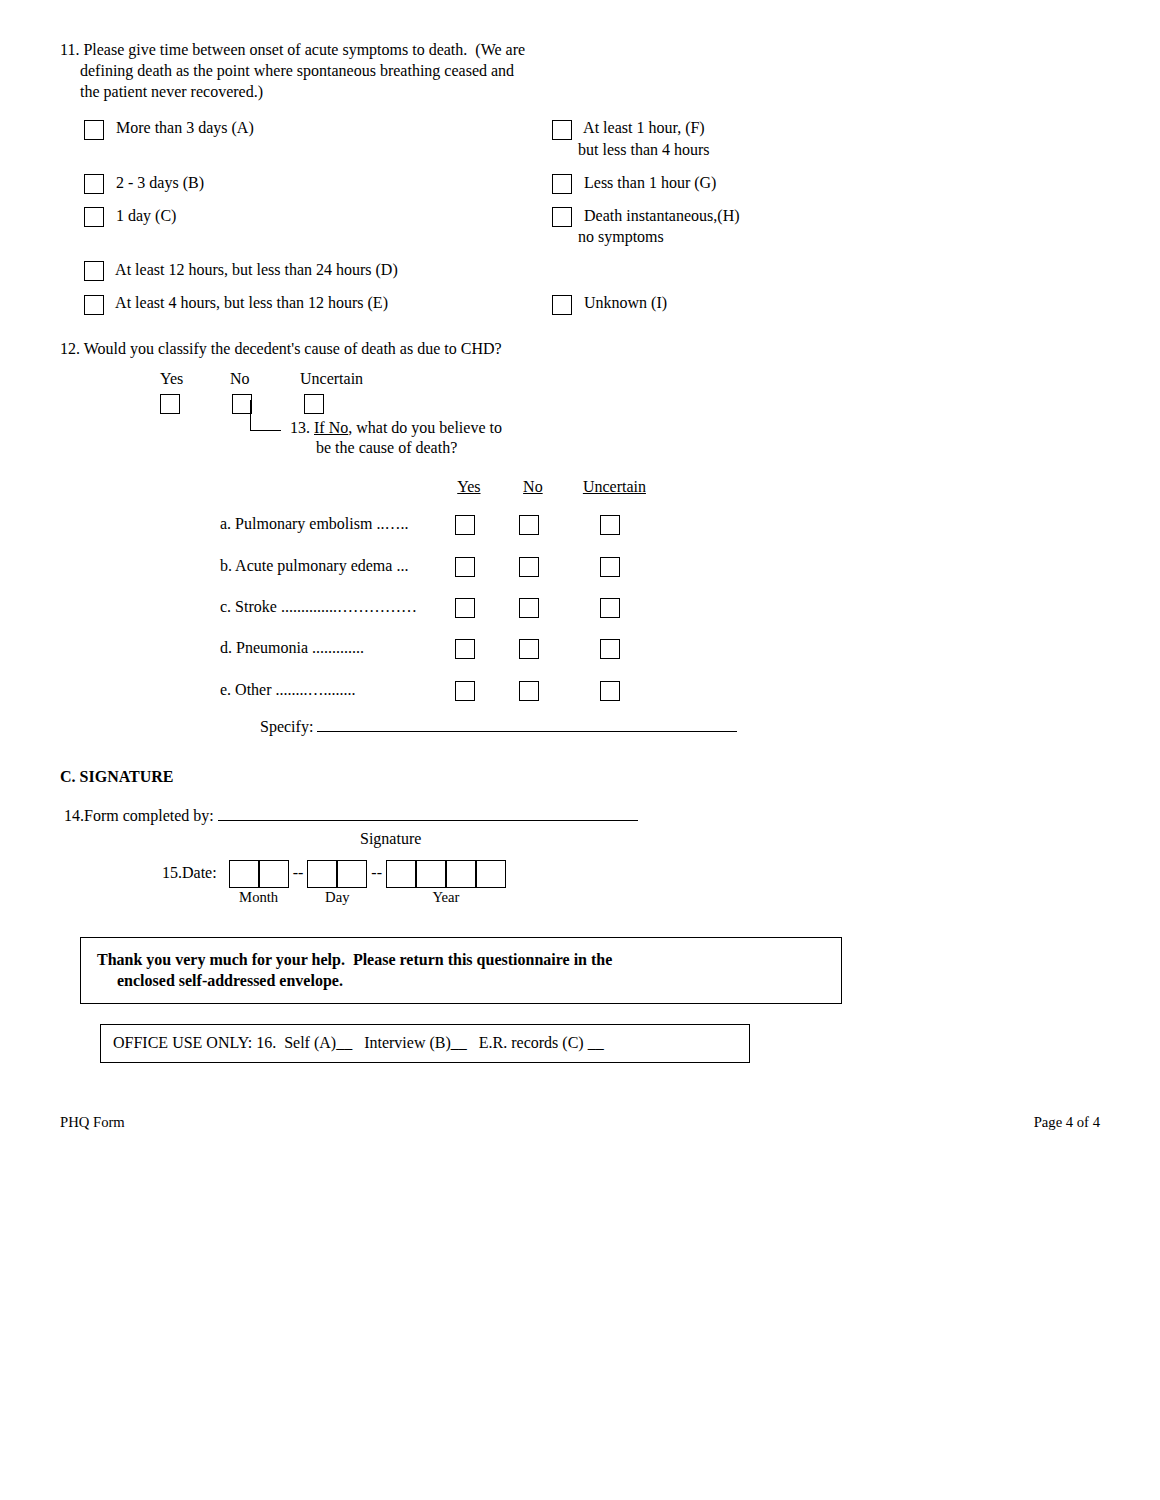11. Please give time between onset of acute symptoms to death. (We are
defining death as the point where spontaneous breathing ceased and
the patient never recovered.)
| More than 3 days (A) | At least 1 hour, (F) but less than 4 hours |
| 2 - 3 days (B) | Less than 1 hour (G) |
| 1 day (C) | Death instantaneous,(H) no symptoms |
| At least 12 hours, but less than 24 hours (D) | |
| At least 4 hours, but less than 12 hours (E) | Unknown (I) |
12. Would you classify the decedent's cause of death as due to CHD?
Yes No Uncertain
13. If No, what do you believe to
be the cause of death?
| | Yes | No | Uncertain |
| --- | --- | --- | --- |
| a. Pulmonary embolism ..….. | | | |
| b. Acute pulmonary edema ... | | | |
| c. Stroke ..............…………… | | | |
| d. Pneumonia ............. | | | |
| e. Other ........…........ | | | |
Specify:
C. SIGNATURE
14.Form completed by:
Signature
| 15.Date: | | -- | | -- | |
| | Month | | Day | | Year |
Thank you very much for your help. Please return this questionnaire in the
enclosed self-addressed envelope.
OFFICE USE ONLY: 16. Self (A)__ Interview (B)__ E.R. records (C) __
PHQ Form Page 4 of 4